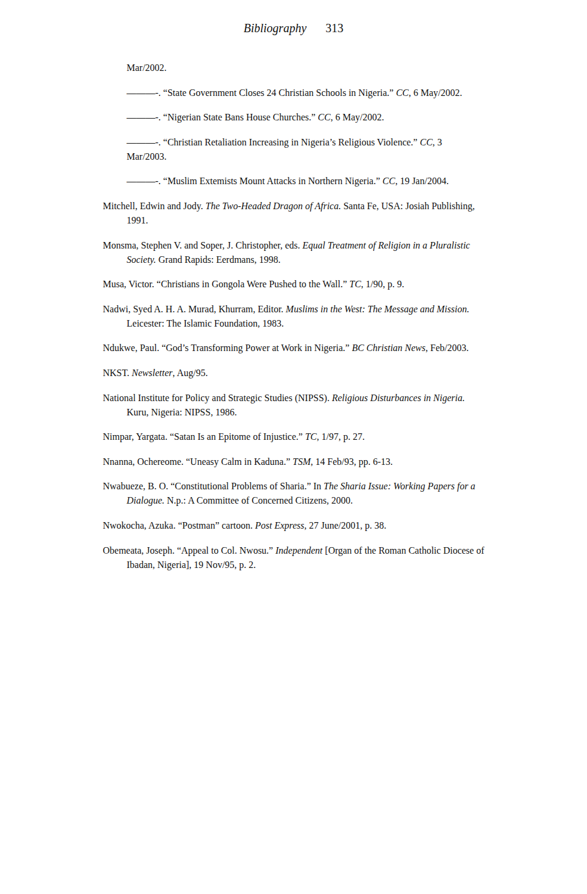Bibliography
313
Mar/2002.
———-. “State Government Closes 24 Christian Schools in Nigeria.” CC, 6 May/2002.
———-. “Nigerian State Bans House Churches.” CC, 6 May/2002.
———-. “Christian Retaliation Increasing in Nigeria’s Religious Violence.” CC, 3 Mar/2003.
———-. “Muslim Extemists Mount Attacks in Northern Nigeria.” CC, 19 Jan/2004.
Mitchell, Edwin and Jody. The Two-Headed Dragon of Africa. Santa Fe, USA: Josiah Publishing, 1991.
Monsma, Stephen V. and Soper, J. Christopher, eds. Equal Treatment of Religion in a Pluralistic Society. Grand Rapids: Eerdmans, 1998.
Musa, Victor. “Christians in Gongola Were Pushed to the Wall.” TC, 1/90, p. 9.
Nadwi, Syed A. H. A. Murad, Khurram, Editor. Muslims in the West: The Message and Mission. Leicester: The Islamic Foundation, 1983.
Ndukwe, Paul. “God’s Transforming Power at Work in Nigeria.” BC Christian News, Feb/2003.
NKST. Newsletter, Aug/95.
National Institute for Policy and Strategic Studies (NIPSS). Religious Disturbances in Nigeria. Kuru, Nigeria: NIPSS, 1986.
Nimpar, Yargata. “Satan Is an Epitome of Injustice.” TC, 1/97, p. 27.
Nnanna, Ochereome. “Uneasy Calm in Kaduna.” TSM, 14 Feb/93, pp. 6-13.
Nwabueze, B. O. “Constitutional Problems of Sharia.” In The Sharia Issue: Working Papers for a Dialogue. N.p.: A Committee of Concerned Citizens, 2000.
Nwokocha, Azuka. “Postman” cartoon. Post Express, 27 June/2001, p. 38.
Obemeata, Joseph. “Appeal to Col. Nwosu.” Independent [Organ of the Roman Catholic Diocese of Ibadan, Nigeria], 19 Nov/95, p. 2.